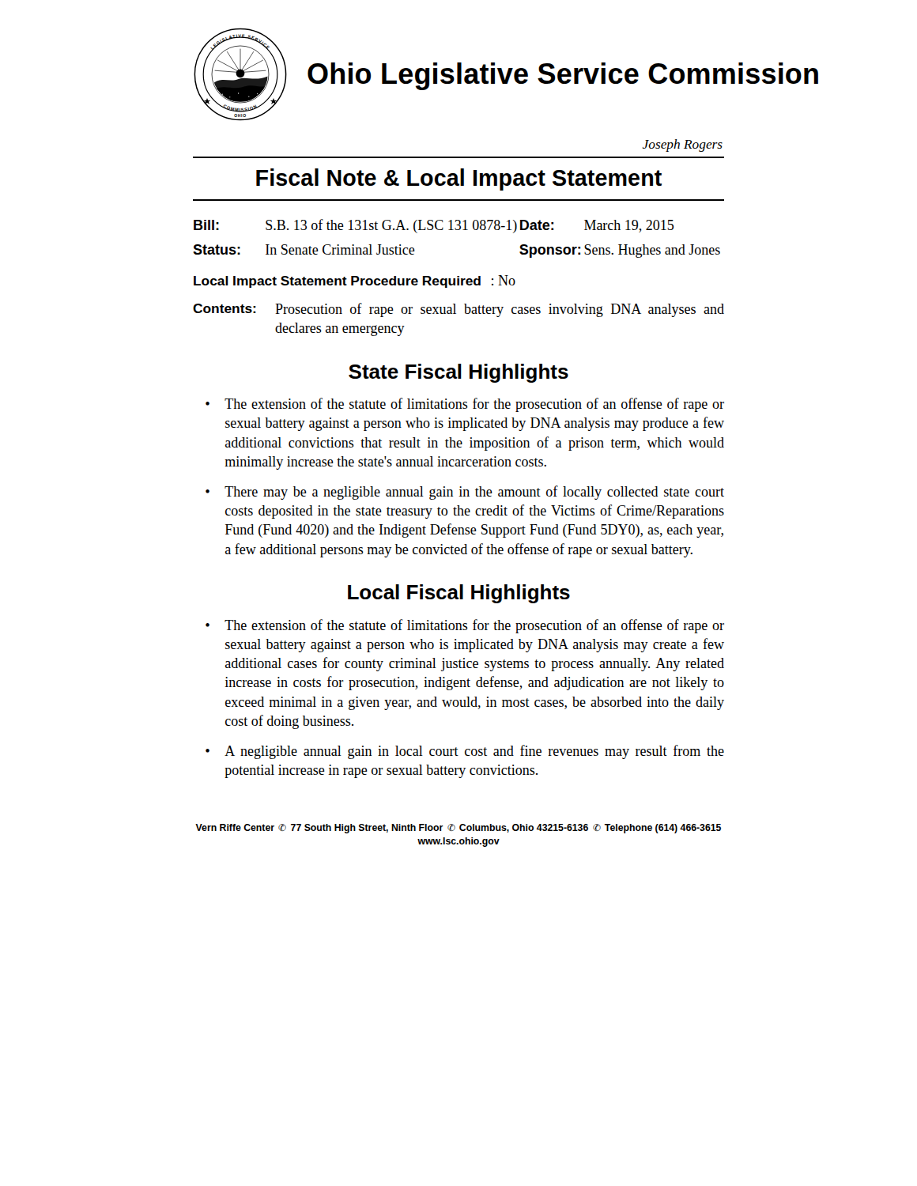LEGISLATIVE SERVICE COMMISSION OHIO
Ohio Legislative Service Commission
Joseph Rogers
Fiscal Note & Local Impact Statement
| Bill: | S.B. 13 of the 131st G.A. (LSC 131 0878-1) | Date: | March 19, 2015 |
| Status: | In Senate Criminal Justice | Sponsor: | Sens. Hughes and Jones |
Local Impact Statement Procedure Required: No
Contents:
Prosecution of rape or sexual battery cases involving DNA analyses and declares an emergency
State Fiscal Highlights
The extension of the statute of limitations for the prosecution of an offense of rape or sexual battery against a person who is implicated by DNA analysis may produce a few additional convictions that result in the imposition of a prison term, which would minimally increase the state's annual incarceration costs.
There may be a negligible annual gain in the amount of locally collected state court costs deposited in the state treasury to the credit of the Victims of Crime/Reparations Fund (Fund 4020) and the Indigent Defense Support Fund (Fund 5DY0), as, each year, a few additional persons may be convicted of the offense of rape or sexual battery.
Local Fiscal Highlights
The extension of the statute of limitations for the prosecution of an offense of rape or sexual battery against a person who is implicated by DNA analysis may create a few additional cases for county criminal justice systems to process annually. Any related increase in costs for prosecution, indigent defense, and adjudication are not likely to exceed minimal in a given year, and would, in most cases, be absorbed into the daily cost of doing business.
A negligible annual gain in local court cost and fine revenues may result from the potential increase in rape or sexual battery convictions.
Vern Riffe Center ✆ 77 South High Street, Ninth Floor ✆ Columbus, Ohio 43215-6136 ✆ Telephone (614) 466-3615
www.lsc.ohio.gov